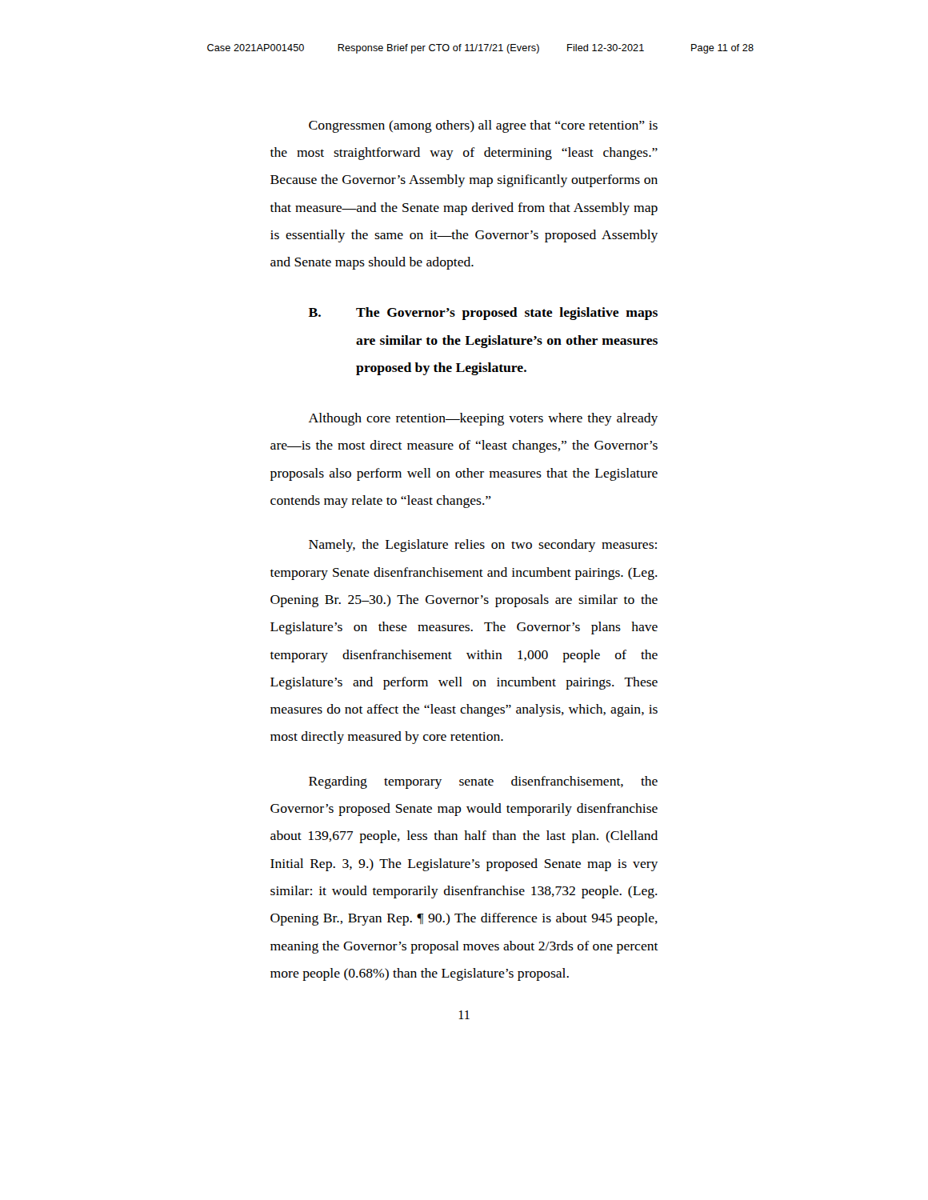Case 2021AP001450 Response Brief per CTO of 11/17/21 (Evers) Filed 12-30-2021 Page 11 of 28
Congressmen (among others) all agree that “core retention” is the most straightforward way of determining “least changes.” Because the Governor’s Assembly map significantly outperforms on that measure—and the Senate map derived from that Assembly map is essentially the same on it—the Governor’s proposed Assembly and Senate maps should be adopted.
B. The Governor’s proposed state legislative maps are similar to the Legislature’s on other measures proposed by the Legislature.
Although core retention—keeping voters where they already are—is the most direct measure of “least changes,” the Governor’s proposals also perform well on other measures that the Legislature contends may relate to “least changes.”
Namely, the Legislature relies on two secondary measures: temporary Senate disenfranchisement and incumbent pairings. (Leg. Opening Br. 25–30.) The Governor’s proposals are similar to the Legislature’s on these measures. The Governor’s plans have temporary disenfranchisement within 1,000 people of the Legislature’s and perform well on incumbent pairings. These measures do not affect the “least changes” analysis, which, again, is most directly measured by core retention.
Regarding temporary senate disenfranchisement, the Governor’s proposed Senate map would temporarily disenfranchise about 139,677 people, less than half than the last plan. (Clelland Initial Rep. 3, 9.) The Legislature’s proposed Senate map is very similar: it would temporarily disenfranchise 138,732 people. (Leg. Opening Br., Bryan Rep. ¶ 90.) The difference is about 945 people, meaning the Governor’s proposal moves about 2/3rds of one percent more people (0.68%) than the Legislature’s proposal.
11